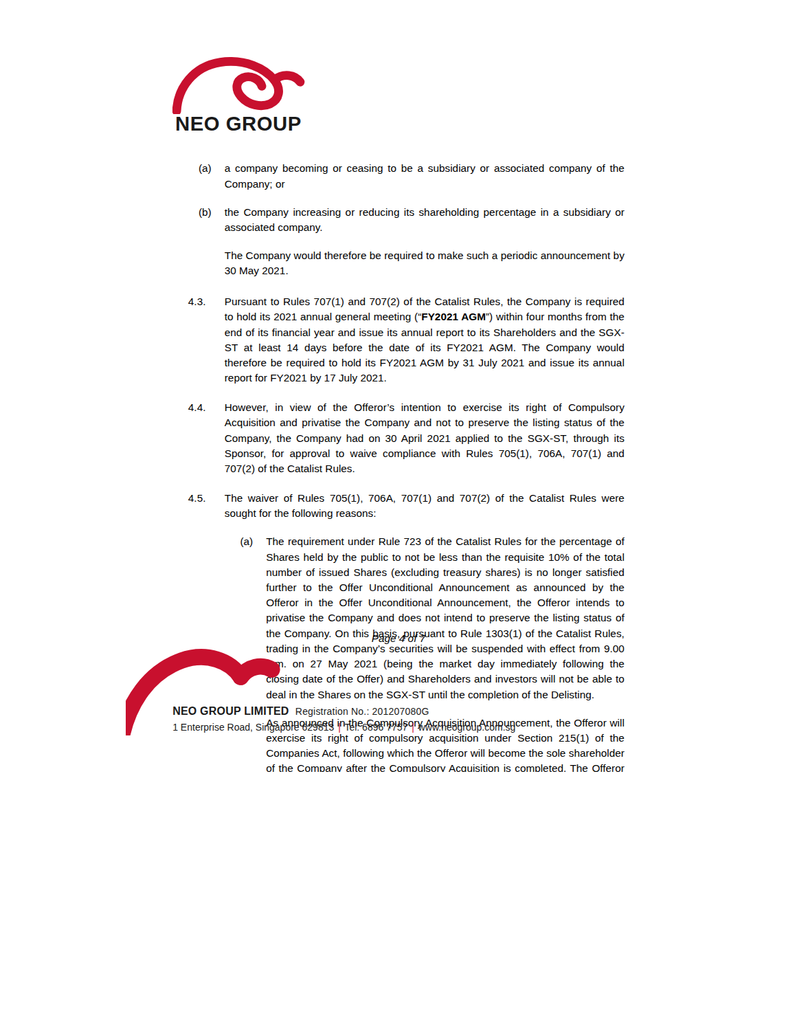NEO GROUP
(a)
a company becoming or ceasing to be a subsidiary or associated company of the Company; or
(b)
the Company increasing or reducing its shareholding percentage in a subsidiary or associated company.
The Company would therefore be required to make such a periodic announcement by 30 May 2021.
4.3.
Pursuant to Rules 707(1) and 707(2) of the Catalist Rules, the Company is required to hold its 2021 annual general meeting (“FY2021 AGM”) within four months from the end of its financial year and issue its annual report to its Shareholders and the SGX-ST at least 14 days before the date of its FY2021 AGM. The Company would therefore be required to hold its FY2021 AGM by 31 July 2021 and issue its annual report for FY2021 by 17 July 2021.
4.4.
However, in view of the Offeror’s intention to exercise its right of Compulsory Acquisition and privatise the Company and not to preserve the listing status of the Company, the Company had on 30 April 2021 applied to the SGX-ST, through its Sponsor, for approval to waive compliance with Rules 705(1), 706A, 707(1) and 707(2) of the Catalist Rules.
4.5.
The waiver of Rules 705(1), 706A, 707(1) and 707(2) of the Catalist Rules were sought for the following reasons:
(a)
The requirement under Rule 723 of the Catalist Rules for the percentage of Shares held by the public to not be less than the requisite 10% of the total number of issued Shares (excluding treasury shares) is no longer satisfied further to the Offer Unconditional Announcement as announced by the Offeror in the Offer Unconditional Announcement, the Offeror intends to privatise the Company and does not intend to preserve the listing status of the Company. On this basis, pursuant to Rule 1303(1) of the Catalist Rules, trading in the Company’s securities will be suspended with effect from 9.00 a.m. on 27 May 2021 (being the market day immediately following the closing date of the Offer) and Shareholders and investors will not be able to deal in the Shares on the SGX-ST until the completion of the Delisting.
As announced in the Compulsory Acquisition Announcement, the Offeror will exercise its right of compulsory acquisition under Section 215(1) of the Companies Act, following which the Offeror will become the sole shareholder of the Company after the Compulsory Acquisition is completed. The Offeror will thereafter take steps to delist the Company from the SGX-ST, following which, the Company will no longer be required to comply with the Catalist Rules.
Page 4 of 7
NEO GROUP LIMITED Registration No.: 201207080G
1 Enterprise Road, Singapore 629813 | Tel: 6896 7757 | www.neogroup.com.sg